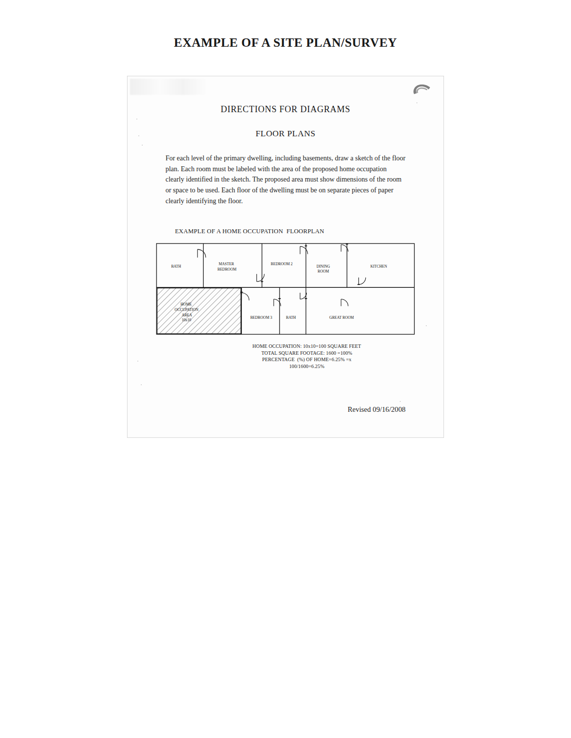EXAMPLE OF A SITE PLAN/SURVEY
DIRECTIONS FOR DIAGRAMS
FLOOR PLANS
For each level of the primary dwelling, including basements, draw a sketch of the floor plan. Each room must be labeled with the area of the proposed home occupation clearly identified in the sketch. The proposed area must show dimensions of the room or space to be used. Each floor of the dwelling must be on separate pieces of paper clearly identifying the floor.
EXAMPLE OF A HOME OCCUPATION FLOORPLAN
BATH MASTER BEDROOM BEDROOM 2 DINING ROOM KITCHEN HOME OCCUPATION AREA 10x10 BEDROOM 3 BATH GREAT ROOM
HOME OCCUPATION: 10x10=100 SQUARE FEET
TOTAL SQUARE FOOTAGE: 1600 =100%
PERCENTAGE (%) OF HOME=6.25% =x
100/1600=6.25%
Revised 09/16/2008